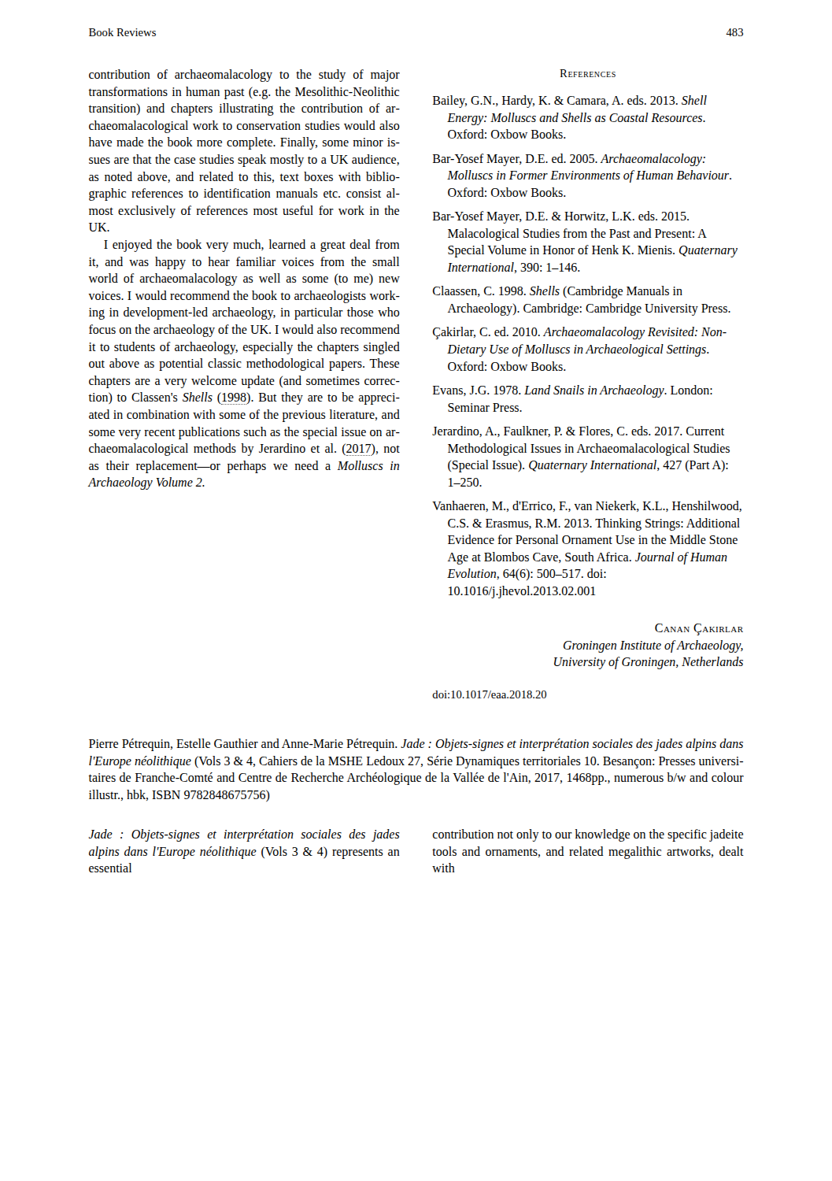Book Reviews 483
contribution of archaeomalacology to the study of major transformations in human past (e.g. the Mesolithic-Neolithic transition) and chapters illustrating the contribution of archaeomalacological work to conservation studies would also have made the book more complete. Finally, some minor issues are that the case studies speak mostly to a UK audience, as noted above, and related to this, text boxes with bibliographic references to identification manuals etc. consist almost exclusively of references most useful for work in the UK.
I enjoyed the book very much, learned a great deal from it, and was happy to hear familiar voices from the small world of archaeomalacology as well as some (to me) new voices. I would recommend the book to archaeologists working in development-led archaeology, in particular those who focus on the archaeology of the UK. I would also recommend it to students of archaeology, especially the chapters singled out above as potential classic methodological papers. These chapters are a very welcome update (and sometimes correction) to Classen's Shells (1998). But they are to be appreciated in combination with some of the previous literature, and some very recent publications such as the special issue on archaeomalacological methods by Jerardino et al. (2017), not as their replacement—or perhaps we need a Molluscs in Archaeology Volume 2.
References
Bailey, G.N., Hardy, K. & Camara, A. eds. 2013. Shell Energy: Molluscs and Shells as Coastal Resources. Oxford: Oxbow Books.
Bar-Yosef Mayer, D.E. ed. 2005. Archaeomalacology: Molluscs in Former Environments of Human Behaviour. Oxford: Oxbow Books.
Bar-Yosef Mayer, D.E. & Horwitz, L.K. eds. 2015. Malacological Studies from the Past and Present: A Special Volume in Honor of Henk K. Mienis. Quaternary International, 390: 1–146.
Claassen, C. 1998. Shells (Cambridge Manuals in Archaeology). Cambridge: Cambridge University Press.
Çakirlar, C. ed. 2010. Archaeomalacology Revisited: Non-Dietary Use of Molluscs in Archaeological Settings. Oxford: Oxbow Books.
Evans, J.G. 1978. Land Snails in Archaeology. London: Seminar Press.
Jerardino, A., Faulkner, P. & Flores, C. eds. 2017. Current Methodological Issues in Archaeomalacological Studies (Special Issue). Quaternary International, 427 (Part A): 1–250.
Vanhaeren, M., d'Errico, F., van Niekerk, K.L., Henshilwood, C.S. & Erasmus, R.M. 2013. Thinking Strings: Additional Evidence for Personal Ornament Use in the Middle Stone Age at Blombos Cave, South Africa. Journal of Human Evolution, 64(6): 500–517. doi: 10.1016/j.jhevol.2013.02.001
Canan Çakirlar
Groningen Institute of Archaeology,
University of Groningen, Netherlands
doi:10.1017/eaa.2018.20
Pierre Pétrequin, Estelle Gauthier and Anne-Marie Pétrequin. Jade : Objets-signes et interprétation sociales des jades alpins dans l'Europe néolithique (Vols 3 & 4, Cahiers de la MSHE Ledoux 27, Série Dynamiques territoriales 10. Besançon: Presses universitaires de Franche-Comté and Centre de Recherche Archéologique de la Vallée de l'Ain, 2017, 1468pp., numerous b/w and colour illustr., hbk, ISBN 9782848675756)
Jade : Objets-signes et interprétation sociales des jades alpins dans l'Europe néolithique (Vols 3 & 4) represents an essential
contribution not only to our knowledge on the specific jadeite tools and ornaments, and related megalithic artworks, dealt with